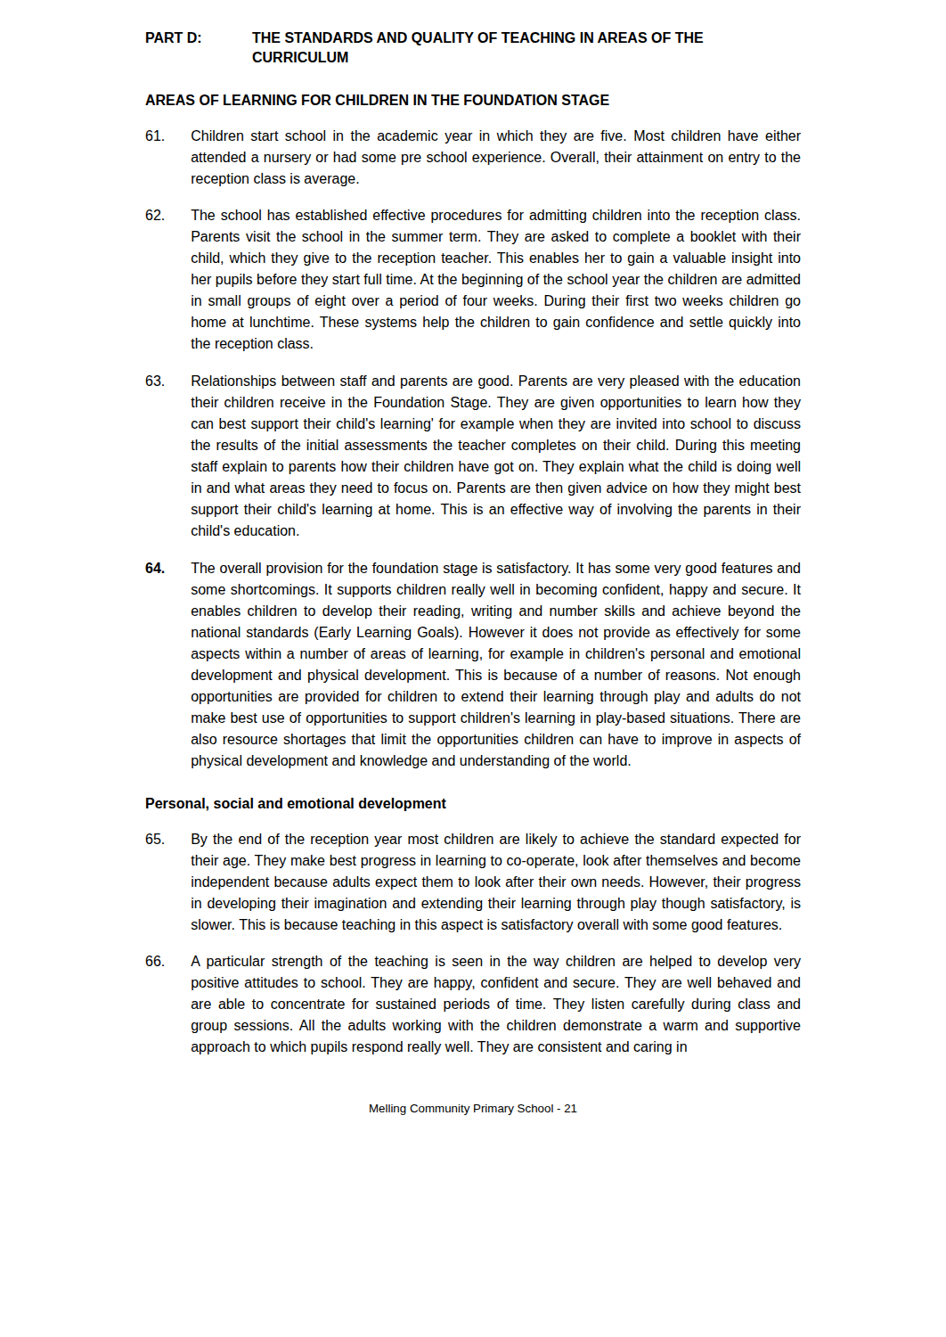PART D: THE STANDARDS AND QUALITY OF TEACHING IN AREAS OF THE CURRICULUM
AREAS OF LEARNING FOR CHILDREN IN THE FOUNDATION STAGE
61. Children start school in the academic year in which they are five. Most children have either attended a nursery or had some pre school experience. Overall, their attainment on entry to the reception class is average.
62. The school has established effective procedures for admitting children into the reception class. Parents visit the school in the summer term. They are asked to complete a booklet with their child, which they give to the reception teacher. This enables her to gain a valuable insight into her pupils before they start full time. At the beginning of the school year the children are admitted in small groups of eight over a period of four weeks. During their first two weeks children go home at lunchtime. These systems help the children to gain confidence and settle quickly into the reception class.
63. Relationships between staff and parents are good. Parents are very pleased with the education their children receive in the Foundation Stage. They are given opportunities to learn how they can best support their child's learning' for example when they are invited into school to discuss the results of the initial assessments the teacher completes on their child. During this meeting staff explain to parents how their children have got on. They explain what the child is doing well in and what areas they need to focus on. Parents are then given advice on how they might best support their child's learning at home. This is an effective way of involving the parents in their child's education.
64. The overall provision for the foundation stage is satisfactory. It has some very good features and some shortcomings. It supports children really well in becoming confident, happy and secure. It enables children to develop their reading, writing and number skills and achieve beyond the national standards (Early Learning Goals). However it does not provide as effectively for some aspects within a number of areas of learning, for example in children's personal and emotional development and physical development. This is because of a number of reasons. Not enough opportunities are provided for children to extend their learning through play and adults do not make best use of opportunities to support children's learning in play-based situations. There are also resource shortages that limit the opportunities children can have to improve in aspects of physical development and knowledge and understanding of the world.
Personal, social and emotional development
65. By the end of the reception year most children are likely to achieve the standard expected for their age. They make best progress in learning to co-operate, look after themselves and become independent because adults expect them to look after their own needs. However, their progress in developing their imagination and extending their learning through play though satisfactory, is slower. This is because teaching in this aspect is satisfactory overall with some good features.
66. A particular strength of the teaching is seen in the way children are helped to develop very positive attitudes to school. They are happy, confident and secure. They are well behaved and are able to concentrate for sustained periods of time. They listen carefully during class and group sessions. All the adults working with the children demonstrate a warm and supportive approach to which pupils respond really well. They are consistent and caring in
Melling Community Primary School - 21